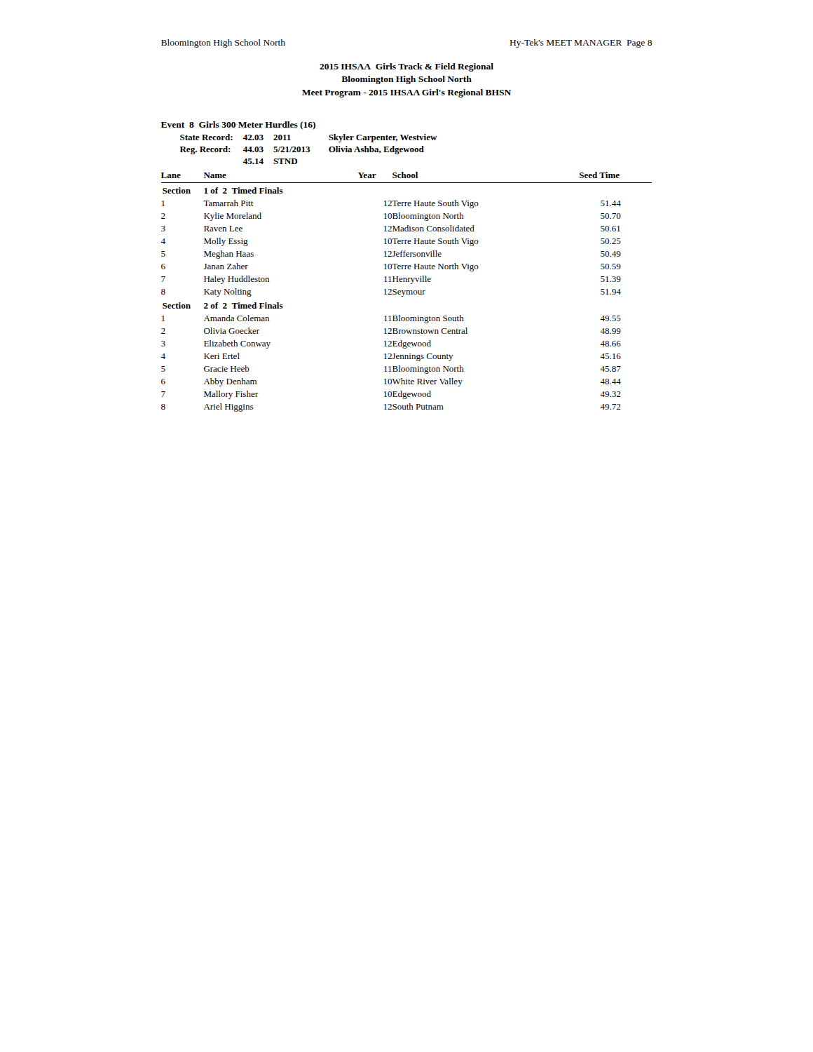Bloomington High School North
Hy-Tek's MEET MANAGER Page 8
2015 IHSAA Girls Track & Field Regional
Bloomington High School North
Meet Program - 2015 IHSAA Girl's Regional BHSN
Event 8 Girls 300 Meter Hurdles (16)
| State Record: | 42.03 | 2011 | Skyler Carpenter, Westview |
| Reg. Record: | 44.03 | 5/21/2013 | Olivia Ashba, Edgewood |
| | 45.14 | STND | |
| Lane | Name | Year | School | Seed Time |
| --- | --- | --- | --- | --- |
| Section | 1 of 2 Timed Finals |
| 1 | Tamarrah Pitt | 12 | Terre Haute South Vigo | 51.44 |
| 2 | Kylie Moreland | 10 | Bloomington North | 50.70 |
| 3 | Raven Lee | 12 | Madison Consolidated | 50.61 |
| 4 | Molly Essig | 10 | Terre Haute South Vigo | 50.25 |
| 5 | Meghan Haas | 12 | Jeffersonville | 50.49 |
| 6 | Janan Zaher | 10 | Terre Haute North Vigo | 50.59 |
| 7 | Haley Huddleston | 11 | Henryville | 51.39 |
| 8 | Katy Nolting | 12 | Seymour | 51.94 |
| Section | 2 of 2 Timed Finals |
| 1 | Amanda Coleman | 11 | Bloomington South | 49.55 |
| 2 | Olivia Goecker | 12 | Brownstown Central | 48.99 |
| 3 | Elizabeth Conway | 12 | Edgewood | 48.66 |
| 4 | Keri Ertel | 12 | Jennings County | 45.16 |
| 5 | Gracie Heeb | 11 | Bloomington North | 45.87 |
| 6 | Abby Denham | 10 | White River Valley | 48.44 |
| 7 | Mallory Fisher | 10 | Edgewood | 49.32 |
| 8 | Ariel Higgins | 12 | South Putnam | 49.72 |